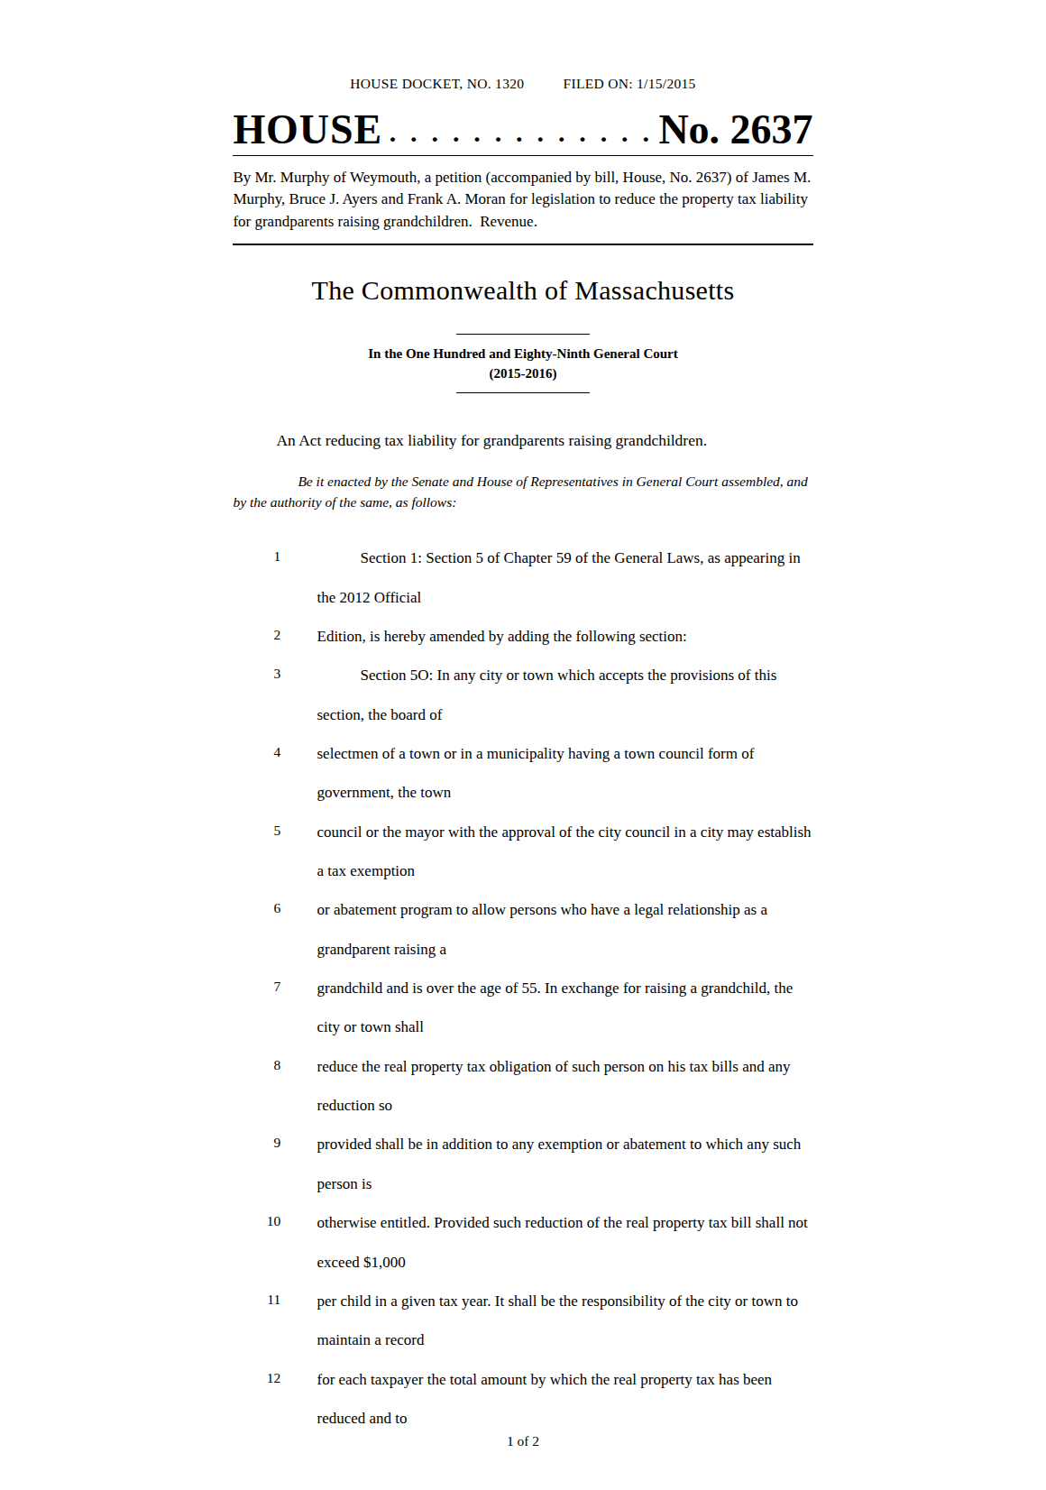HOUSE DOCKET, NO. 1320 FILED ON: 1/15/2015
HOUSE . . . . . . . . . . . . . . . No. 2637
By Mr. Murphy of Weymouth, a petition (accompanied by bill, House, No. 2637) of James M. Murphy, Bruce J. Ayers and Frank A. Moran for legislation to reduce the property tax liability for grandparents raising grandchildren. Revenue.
The Commonwealth of Massachusetts
In the One Hundred and Eighty-Ninth General Court
(2015-2016)
An Act reducing tax liability for grandparents raising grandchildren.
Be it enacted by the Senate and House of Representatives in General Court assembled, and by the authority of the same, as follows:
| 1 | Section 1: Section 5 of Chapter 59 of the General Laws, as appearing in the 2012 Official |
| 2 | Edition, is hereby amended by adding the following section: |
| 3 | Section 5O: In any city or town which accepts the provisions of this section, the board of |
| 4 | selectmen of a town or in a municipality having a town council form of government, the town |
| 5 | council or the mayor with the approval of the city council in a city may establish a tax exemption |
| 6 | or abatement program to allow persons who have a legal relationship as a grandparent raising a |
| 7 | grandchild and is over the age of 55. In exchange for raising a grandchild, the city or town shall |
| 8 | reduce the real property tax obligation of such person on his tax bills and any reduction so |
| 9 | provided shall be in addition to any exemption or abatement to which any such person is |
| 10 | otherwise entitled. Provided such reduction of the real property tax bill shall not exceed $1,000 |
| 11 | per child in a given tax year. It shall be the responsibility of the city or town to maintain a record |
| 12 | for each taxpayer the total amount by which the real property tax has been reduced and to |
1 of 2